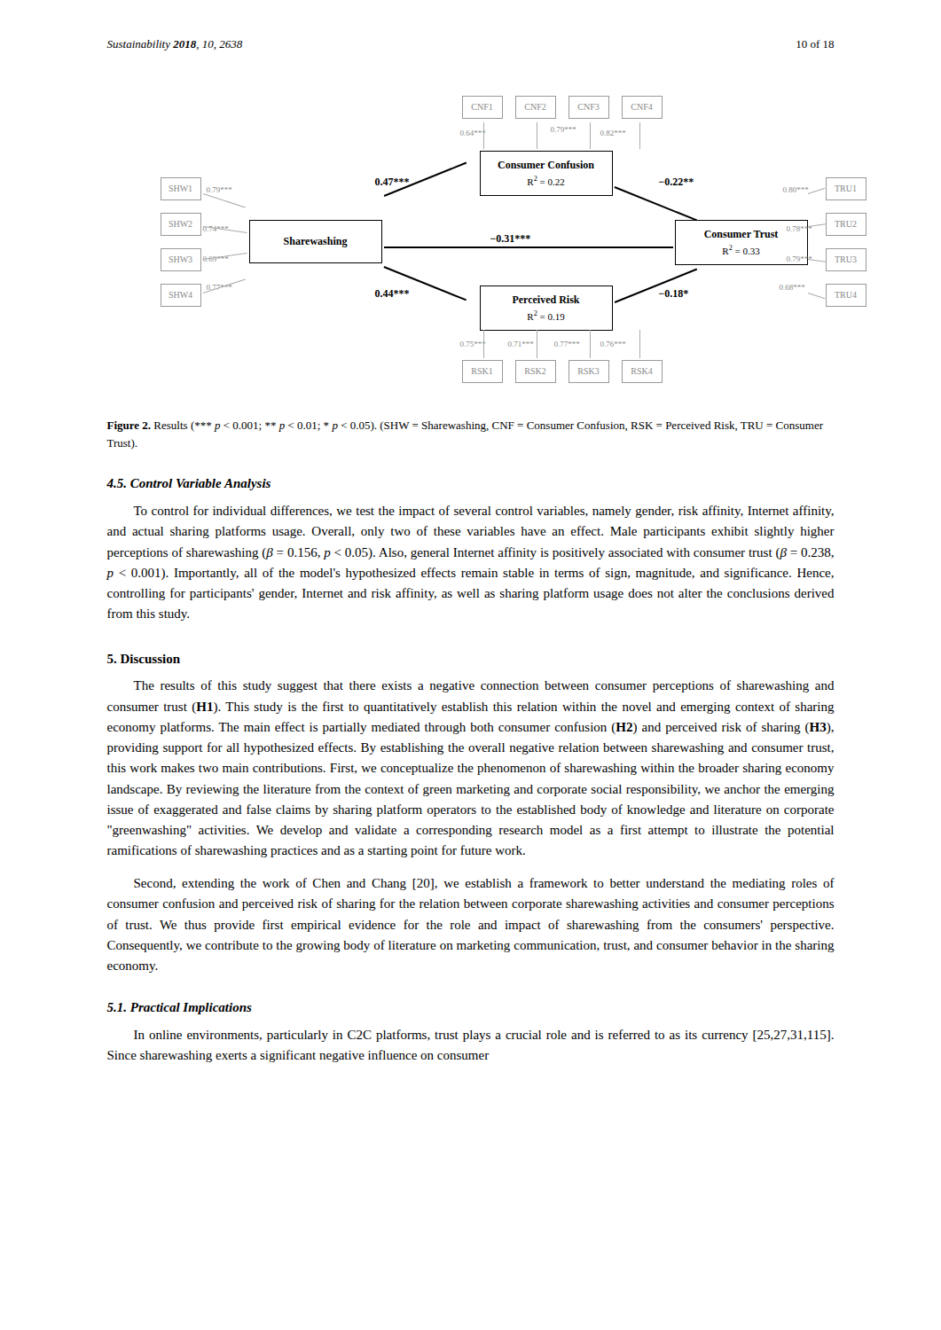Sustainability 2018, 10, 2638 10 of 18
CNF1
CNF2
CNF3
CNF4
0.64***
0.79***
0.82***
Consumer Confusion
R2 = 0.22
SHW1
SHW2
SHW3
SHW4
0.79***
0.74***
0.69***
0.77***
Sharewashing
Perceived Risk
R2 = 0.19
0.75***
0.71***
0.77***
0.76***
RSK1
RSK2
RSK3
RSK4
Consumer Trust
R2 = 0.33
TRU1
TRU2
TRU3
TRU4
0.80***
0.78***
0.79***
0.68***
0.47***
−0.22**
−0.31***
0.44***
−0.18*
Figure 2. Results (*** p < 0.001; ** p < 0.01; * p < 0.05). (SHW = Sharewashing, CNF = Consumer Confusion, RSK = Perceived Risk, TRU = Consumer Trust).
4.5. Control Variable Analysis
To control for individual differences, we test the impact of several control variables, namely gender, risk affinity, Internet affinity, and actual sharing platforms usage. Overall, only two of these variables have an effect. Male participants exhibit slightly higher perceptions of sharewashing (β = 0.156, p < 0.05). Also, general Internet affinity is positively associated with consumer trust (β = 0.238, p < 0.001). Importantly, all of the model's hypothesized effects remain stable in terms of sign, magnitude, and significance. Hence, controlling for participants' gender, Internet and risk affinity, as well as sharing platform usage does not alter the conclusions derived from this study.
5. Discussion
The results of this study suggest that there exists a negative connection between consumer perceptions of sharewashing and consumer trust (H1). This study is the first to quantitatively establish this relation within the novel and emerging context of sharing economy platforms. The main effect is partially mediated through both consumer confusion (H2) and perceived risk of sharing (H3), providing support for all hypothesized effects. By establishing the overall negative relation between sharewashing and consumer trust, this work makes two main contributions. First, we conceptualize the phenomenon of sharewashing within the broader sharing economy landscape. By reviewing the literature from the context of green marketing and corporate social responsibility, we anchor the emerging issue of exaggerated and false claims by sharing platform operators to the established body of knowledge and literature on corporate "greenwashing" activities. We develop and validate a corresponding research model as a first attempt to illustrate the potential ramifications of sharewashing practices and as a starting point for future work.
Second, extending the work of Chen and Chang [20], we establish a framework to better understand the mediating roles of consumer confusion and perceived risk of sharing for the relation between corporate sharewashing activities and consumer perceptions of trust. We thus provide first empirical evidence for the role and impact of sharewashing from the consumers' perspective. Consequently, we contribute to the growing body of literature on marketing communication, trust, and consumer behavior in the sharing economy.
5.1. Practical Implications
In online environments, particularly in C2C platforms, trust plays a crucial role and is referred to as its currency [25,27,31,115]. Since sharewashing exerts a significant negative influence on consumer